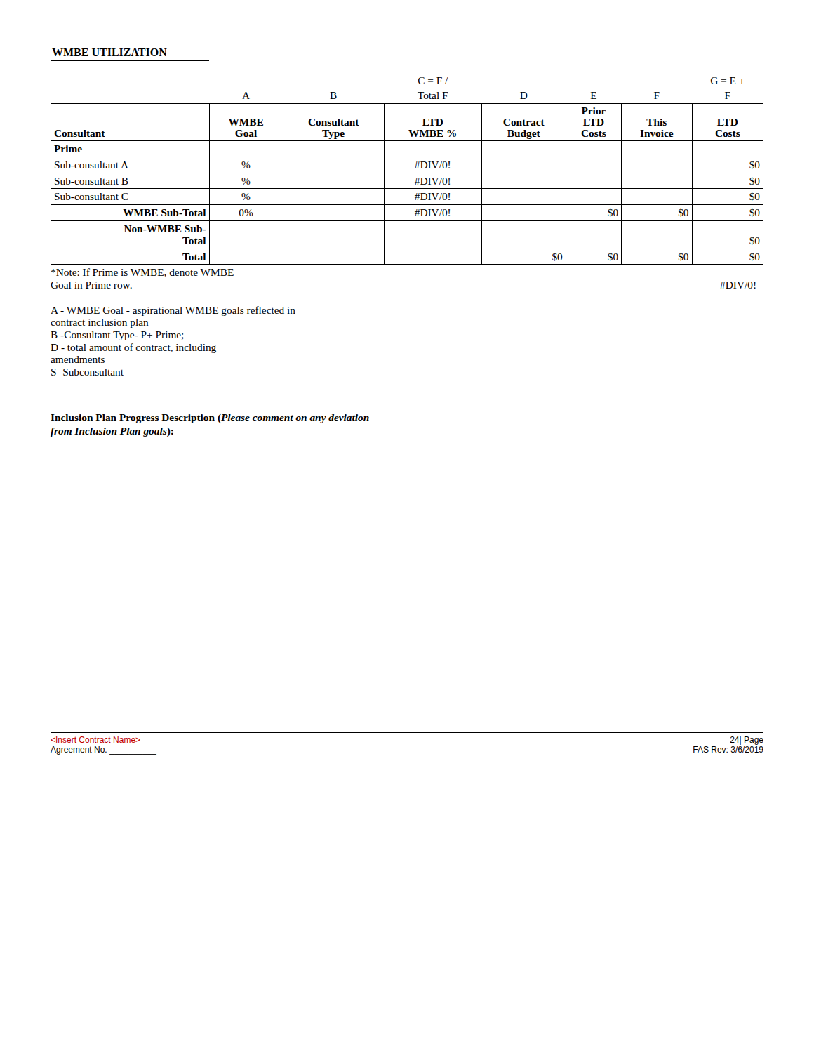WMBE UTILIZATION
| | | | C = F / | | | | G = E + |
| | A | B | Total F | D | E | F | F |
| Consultant | WMBE Goal | Consultant Type | LTD WMBE % | Contract Budget | Prior LTD Costs | This Invoice | LTD Costs |
| Prime | | | | | | | |
| Sub-consultant A | % | | #DIV/0! | | | | $0 |
| Sub-consultant B | % | | #DIV/0! | | | | $0 |
| Sub-consultant C | % | | #DIV/0! | | | | $0 |
| WMBE Sub-Total | 0% | | #DIV/0! | | $0 | $0 | $0 |
| Non-WMBE Sub- Total | | | | | | | $0 |
| Total | | | | $0 | $0 | $0 | $0 |
*Note: If Prime is WMBE, denote WMBE
Goal in Prime row. #DIV/0!
A - WMBE Goal - aspirational WMBE goals reflected in
contract inclusion plan
B -Consultant Type- P+ Prime;
D - total amount of contract, including
amendments
S=Subconsultant
Inclusion Plan Progress Description (Please comment on any deviation
from Inclusion Plan goals):
<Insert Contract Name>
Agreement No. __________
24| Page
FAS Rev: 3/6/2019